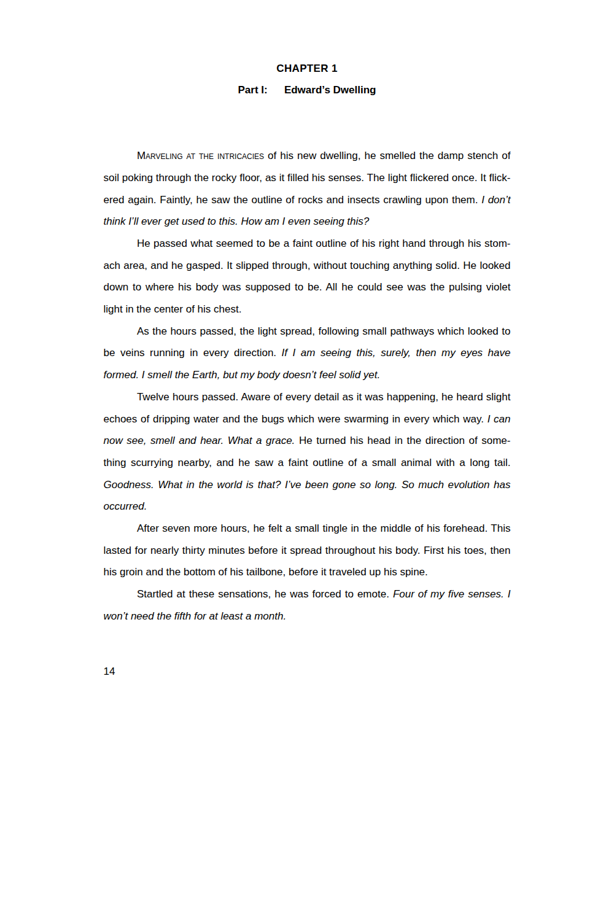CHAPTER 1
Part I: Edward’s Dwelling
Marveling at the intricacies of his new dwelling, he smelled the damp stench of soil poking through the rocky floor, as it filled his senses. The light flickered once. It flickered again. Faintly, he saw the outline of rocks and insects crawling upon them. I don’t think I’ll ever get used to this. How am I even seeing this?
He passed what seemed to be a faint outline of his right hand through his stomach area, and he gasped. It slipped through, without touching anything solid. He looked down to where his body was supposed to be. All he could see was the pulsing violet light in the center of his chest.
As the hours passed, the light spread, following small pathways which looked to be veins running in every direction. If I am seeing this, surely, then my eyes have formed. I smell the Earth, but my body doesn’t feel solid yet.
Twelve hours passed. Aware of every detail as it was happening, he heard slight echoes of dripping water and the bugs which were swarming in every which way. I can now see, smell and hear. What a grace. He turned his head in the direction of something scurrying nearby, and he saw a faint outline of a small animal with a long tail. Goodness. What in the world is that? I’ve been gone so long. So much evolution has occurred.
After seven more hours, he felt a small tingle in the middle of his forehead. This lasted for nearly thirty minutes before it spread throughout his body. First his toes, then his groin and the bottom of his tailbone, before it traveled up his spine.
Startled at these sensations, he was forced to emote. Four of my five senses. I won’t need the fifth for at least a month.
14